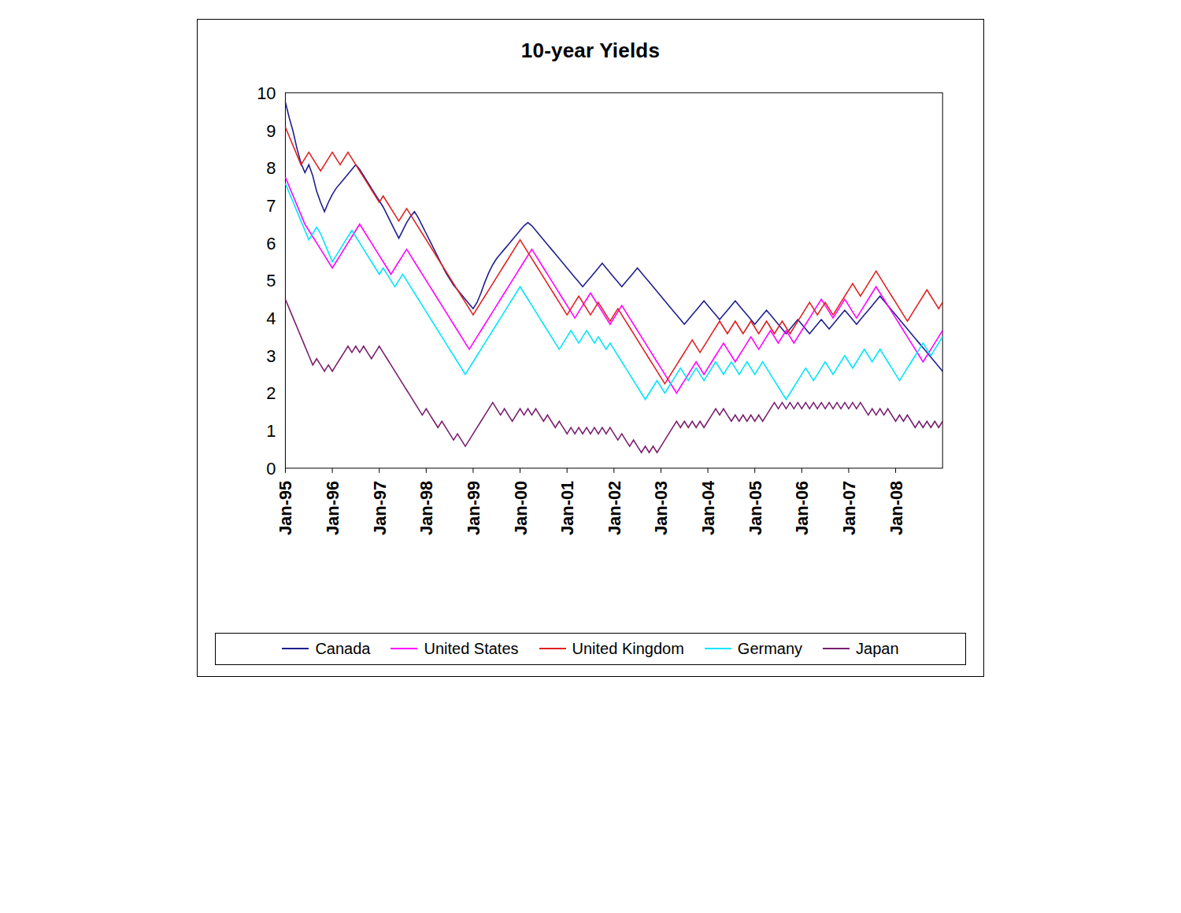10-year Yields
10 9 8 7 6 5 4 3 2 1 0 Jan-95 Jan-96 Jan-97 Jan-98 Jan-99 Jan-00 Jan-01 Jan-02 Jan-03 Jan-04 Jan-05 Jan-06 Jan-07 Jan-08
Canada United States United Kingdom Germany Japan